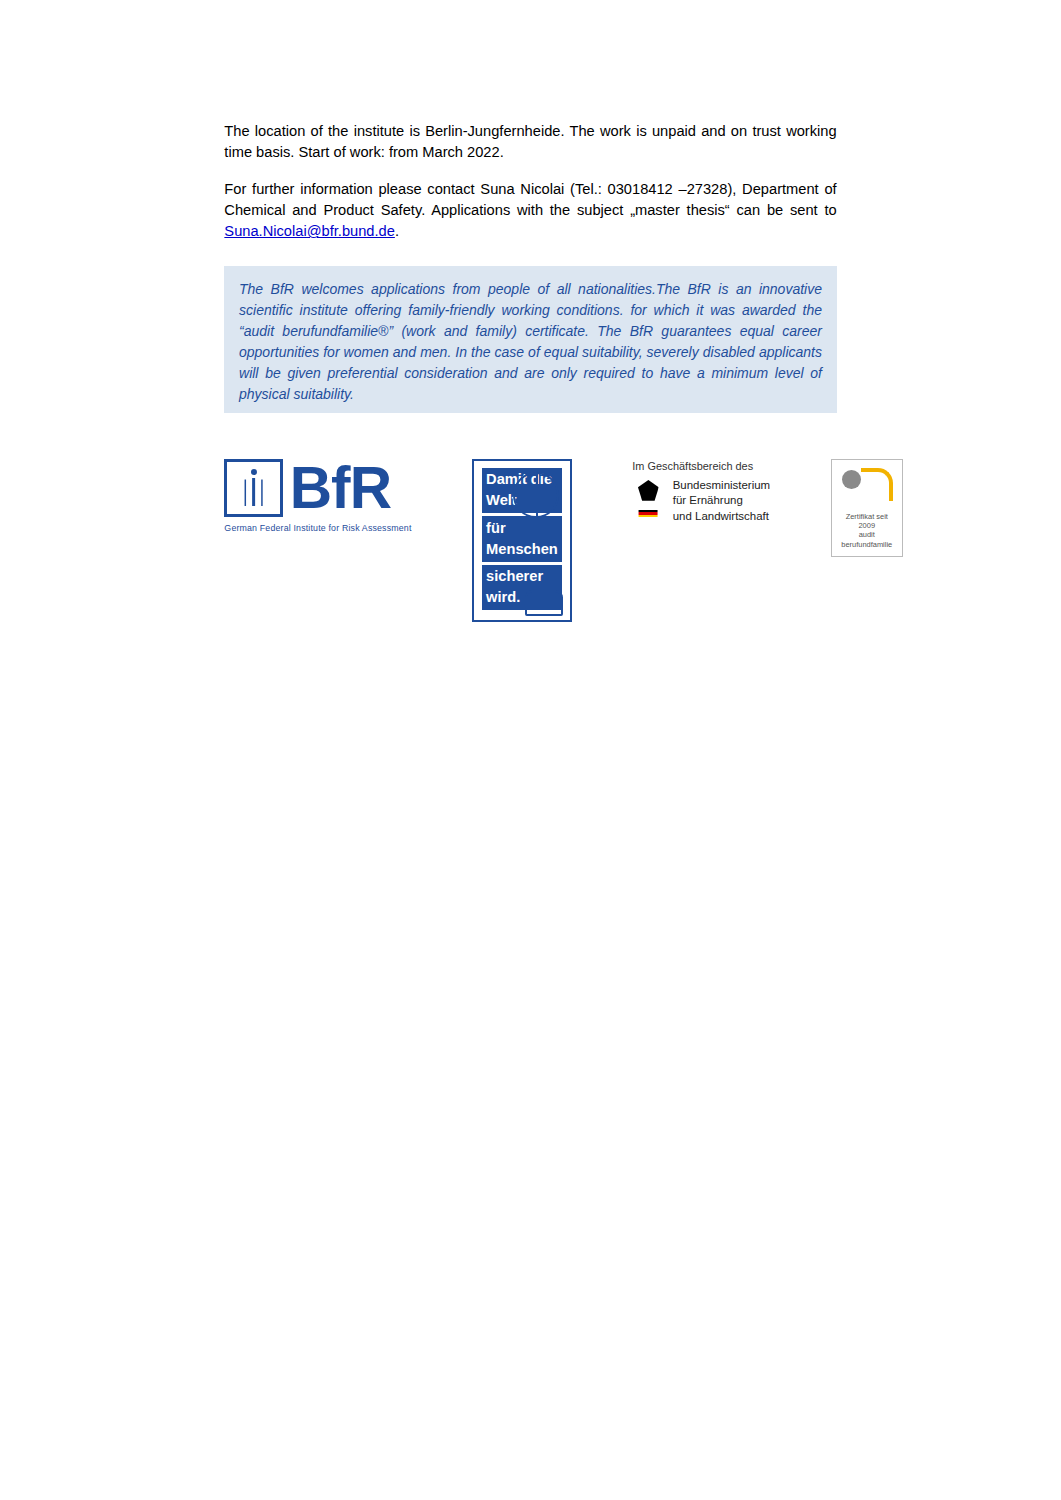The location of the institute is Berlin-Jungfernheide. The work is unpaid and on trust working time basis. Start of work: from March 2022.
For further information please contact Suna Nicolai (Tel.: 03018412 –27328), Department of Chemical and Product Safety. Applications with the subject „master thesis“ can be sent to Suna.Nicolai@bfr.bund.de.
The BfR welcomes applications from people of all nationalities.The BfR is an innovative scientific institute offering family-friendly working conditions. for which it was awarded the “audit berufundfamilie®” (work and family) certificate. The BfR guarantees equal career opportunities for women and men. In the case of equal suitability, severely disabled applicants will be given preferential consideration and are only required to have a minimum level of physical suitability.
Bf R
German Federal Institute for Risk Assessment
Damit die Welt
für Menschen
sicherer wird.
Im Geschäftsbereich des
Bundesministerium
für Ernährung
und Landwirtschaft
Zertifikat seit 2009
audit berufundfamilie